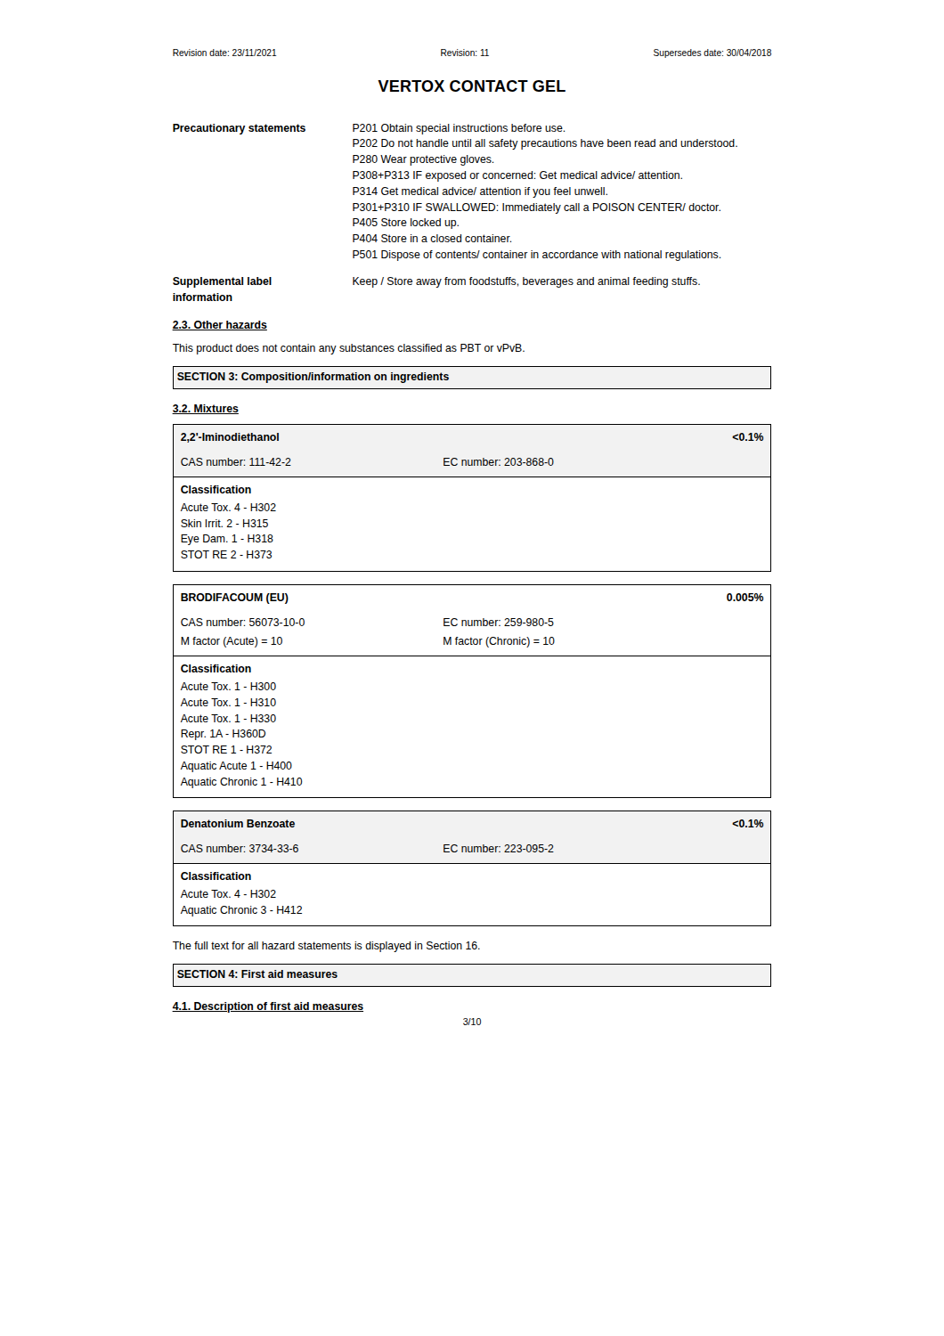Revision date: 23/11/2021 Revision: 11 Supersedes date: 30/04/2018
VERTOX CONTACT GEL
Precautionary statements
P201 Obtain special instructions before use.
P202 Do not handle until all safety precautions have been read and understood.
P280 Wear protective gloves.
P308+P313 IF exposed or concerned: Get medical advice/ attention.
P314 Get medical advice/ attention if you feel unwell.
P301+P310 IF SWALLOWED: Immediately call a POISON CENTER/ doctor.
P405 Store locked up.
P404 Store in a closed container.
P501 Dispose of contents/ container in accordance with national regulations.
Supplemental label
information
Keep / Store away from foodstuffs, beverages and animal feeding stuffs.
2.3. Other hazards
This product does not contain any substances classified as PBT or vPvB.
SECTION 3: Composition/information on ingredients
3.2. Mixtures
2,2'-Iminodiethanol <0.1%
CAS number: 111-42-2 EC number: 203-868-0
Classification
Acute Tox. 4 - H302
Skin Irrit. 2 - H315
Eye Dam. 1 - H318
STOT RE 2 - H373
BRODIFACOUM (EU) 0.005%
CAS number: 56073-10-0 EC number: 259-980-5
M factor (Acute) = 10 M factor (Chronic) = 10
Classification
Acute Tox. 1 - H300
Acute Tox. 1 - H310
Acute Tox. 1 - H330
Repr. 1A - H360D
STOT RE 1 - H372
Aquatic Acute 1 - H400
Aquatic Chronic 1 - H410
Denatonium Benzoate <0.1%
CAS number: 3734-33-6 EC number: 223-095-2
Classification
Acute Tox. 4 - H302
Aquatic Chronic 3 - H412
The full text for all hazard statements is displayed in Section 16.
SECTION 4: First aid measures
4.1. Description of first aid measures
3/10